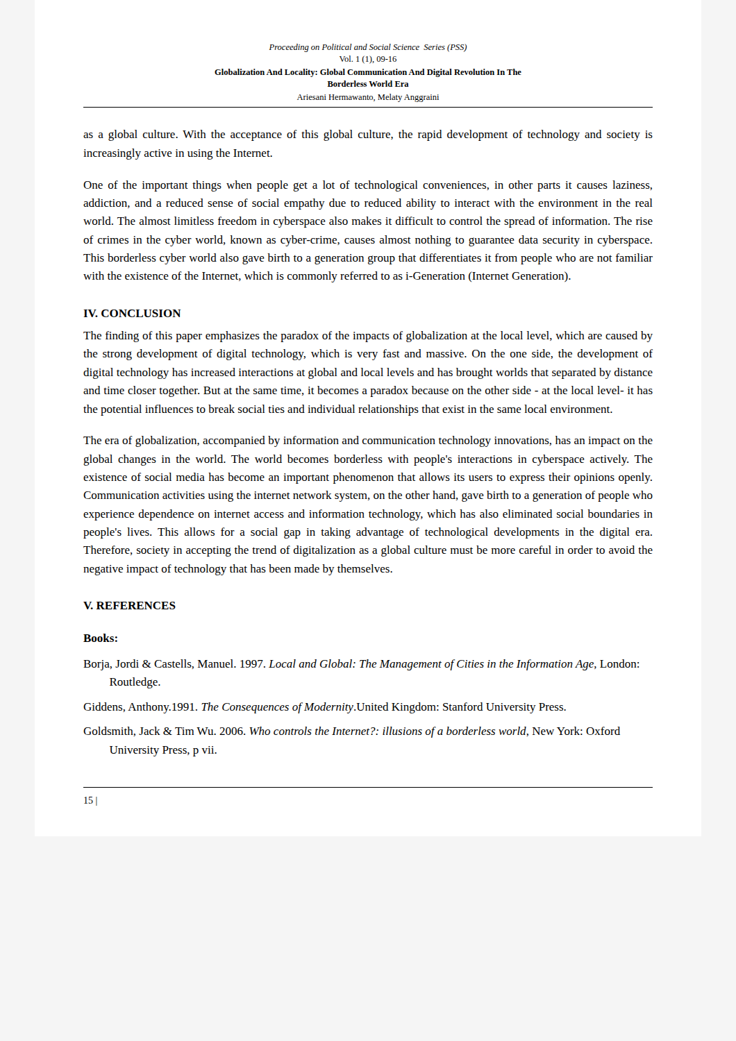Proceeding on Political and Social Science Series (PSS)
Vol. 1 (1), 09-16
Globalization And Locality: Global Communication And Digital Revolution In The
Borderless World Era
Ariesani Hermawanto, Melaty Anggraini
as a global culture. With the acceptance of this global culture, the rapid development of technology and society is increasingly active in using the Internet.
One of the important things when people get a lot of technological conveniences, in other parts it causes laziness, addiction, and a reduced sense of social empathy due to reduced ability to interact with the environment in the real world. The almost limitless freedom in cyberspace also makes it difficult to control the spread of information. The rise of crimes in the cyber world, known as cyber-crime, causes almost nothing to guarantee data security in cyberspace. This borderless cyber world also gave birth to a generation group that differentiates it from people who are not familiar with the existence of the Internet, which is commonly referred to as i-Generation (Internet Generation).
IV. CONCLUSION
The finding of this paper emphasizes the paradox of the impacts of globalization at the local level, which are caused by the strong development of digital technology, which is very fast and massive. On the one side, the development of digital technology has increased interactions at global and local levels and has brought worlds that separated by distance and time closer together. But at the same time, it becomes a paradox because on the other side - at the local level- it has the potential influences to break social ties and individual relationships that exist in the same local environment.
The era of globalization, accompanied by information and communication technology innovations, has an impact on the global changes in the world. The world becomes borderless with people's interactions in cyberspace actively. The existence of social media has become an important phenomenon that allows its users to express their opinions openly. Communication activities using the internet network system, on the other hand, gave birth to a generation of people who experience dependence on internet access and information technology, which has also eliminated social boundaries in people's lives. This allows for a social gap in taking advantage of technological developments in the digital era. Therefore, society in accepting the trend of digitalization as a global culture must be more careful in order to avoid the negative impact of technology that has been made by themselves.
V. REFERENCES
Books:
Borja, Jordi & Castells, Manuel. 1997. Local and Global: The Management of Cities in the Information Age, London: Routledge.
Giddens, Anthony.1991. The Consequences of Modernity.United Kingdom: Stanford University Press.
Goldsmith, Jack & Tim Wu. 2006. Who controls the Internet?: illusions of a borderless world, New York: Oxford University Press, p vii.
15 |